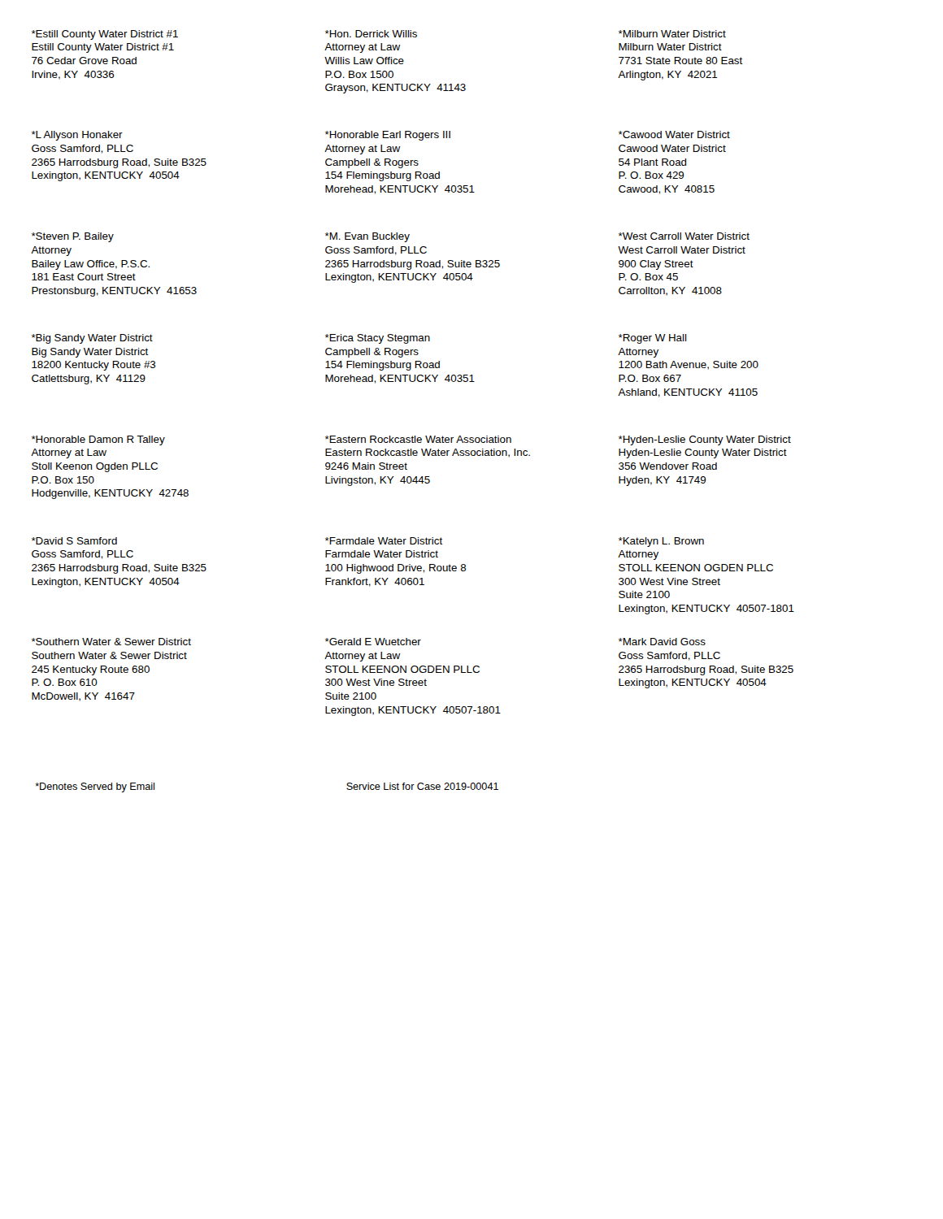| *Estill County Water District #1 Estill County Water District #1 76 Cedar Grove Road Irvine, KY 40336 | *Hon. Derrick Willis Attorney at Law Willis Law Office P.O. Box 1500 Grayson, KENTUCKY 41143 | *Milburn Water District Milburn Water District 7731 State Route 80 East Arlington, KY 42021 |
| *L Allyson Honaker Goss Samford, PLLC 2365 Harrodsburg Road, Suite B325 Lexington, KENTUCKY 40504 | *Honorable Earl Rogers III Attorney at Law Campbell & Rogers 154 Flemingsburg Road Morehead, KENTUCKY 40351 | *Cawood Water District Cawood Water District 54 Plant Road P. O. Box 429 Cawood, KY 40815 |
| *Steven P. Bailey Attorney Bailey Law Office, P.S.C. 181 East Court Street Prestonsburg, KENTUCKY 41653 | *M. Evan Buckley Goss Samford, PLLC 2365 Harrodsburg Road, Suite B325 Lexington, KENTUCKY 40504 | *West Carroll Water District West Carroll Water District 900 Clay Street P. O. Box 45 Carrollton, KY 41008 |
| *Big Sandy Water District Big Sandy Water District 18200 Kentucky Route #3 Catlettsburg, KY 41129 | *Erica Stacy Stegman Campbell & Rogers 154 Flemingsburg Road Morehead, KENTUCKY 40351 | *Roger W Hall Attorney 1200 Bath Avenue, Suite 200 P.O. Box 667 Ashland, KENTUCKY 41105 |
| *Honorable Damon R Talley Attorney at Law Stoll Keenon Ogden PLLC P.O. Box 150 Hodgenville, KENTUCKY 42748 | *Eastern Rockcastle Water Association Eastern Rockcastle Water Association, Inc. 9246 Main Street Livingston, KY 40445 | *Hyden-Leslie County Water District Hyden-Leslie County Water District 356 Wendover Road Hyden, KY 41749 |
| *David S Samford Goss Samford, PLLC 2365 Harrodsburg Road, Suite B325 Lexington, KENTUCKY 40504 | *Farmdale Water District Farmdale Water District 100 Highwood Drive, Route 8 Frankfort, KY 40601 | *Katelyn L. Brown Attorney STOLL KEENON OGDEN PLLC 300 West Vine Street Suite 2100 Lexington, KENTUCKY 40507-1801 |
| *Southern Water & Sewer District Southern Water & Sewer District 245 Kentucky Route 680 P. O. Box 610 McDowell, KY 41647 | *Gerald E Wuetcher Attorney at Law STOLL KEENON OGDEN PLLC 300 West Vine Street Suite 2100 Lexington, KENTUCKY 40507-1801 | *Mark David Goss Goss Samford, PLLC 2365 Harrodsburg Road, Suite B325 Lexington, KENTUCKY 40504 |
| *Denotes Served by Email | Service List for Case 2019-00041 | |